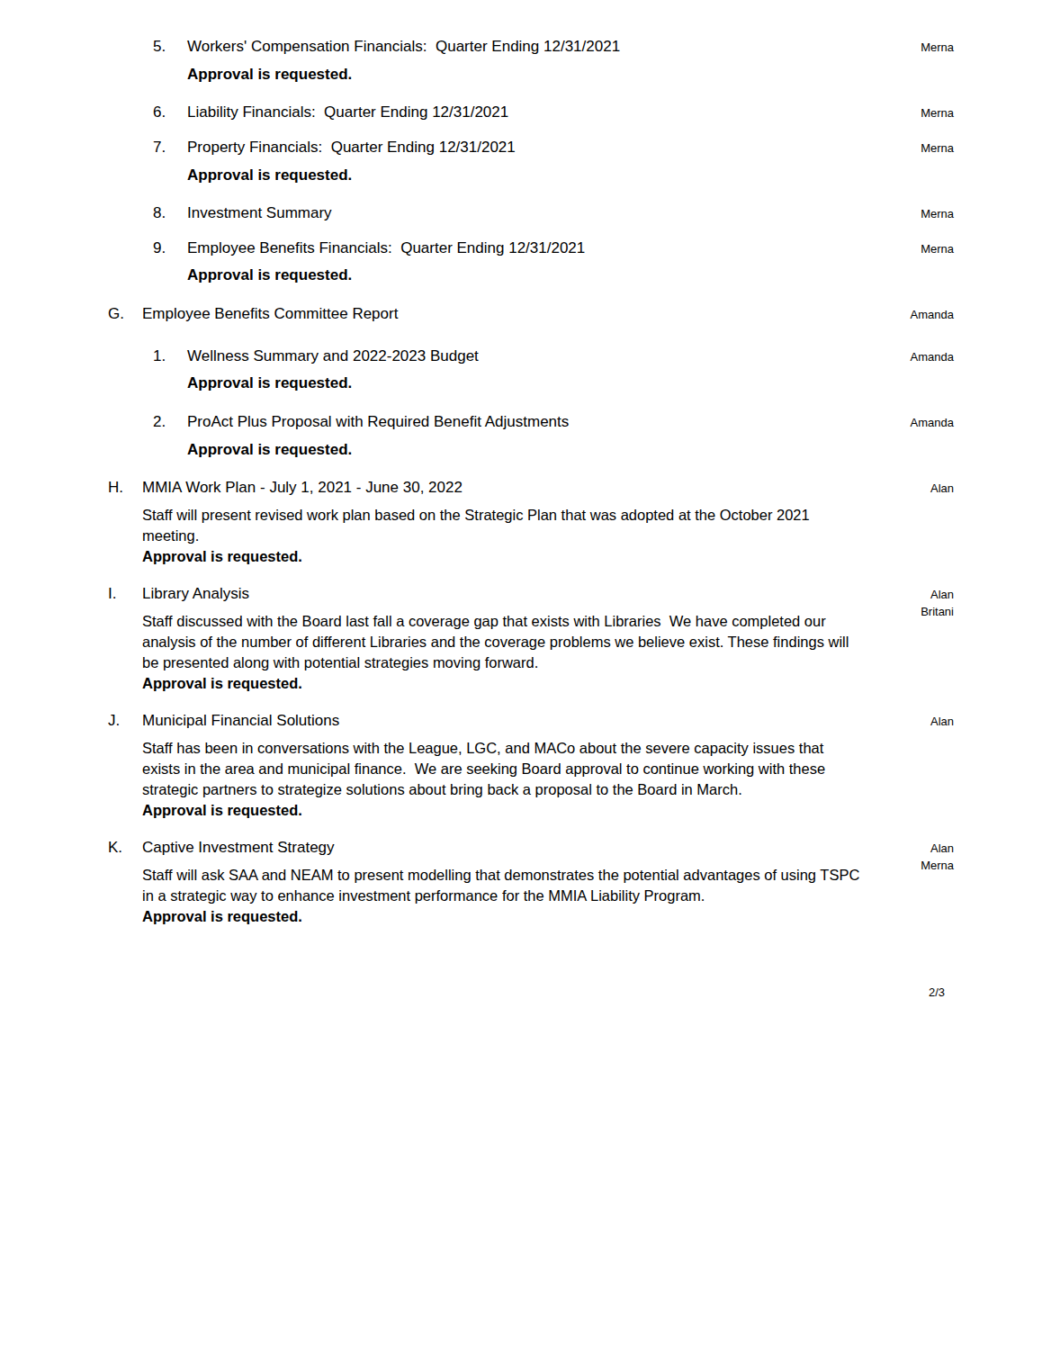5.
Workers' Compensation Financials: Quarter Ending 12/31/2021
Approval is requested.
Merna
6.
Liability Financials: Quarter Ending 12/31/2021
Merna
7.
Property Financials: Quarter Ending 12/31/2021
Approval is requested.
Merna
8.
Investment Summary
Merna
9.
Employee Benefits Financials: Quarter Ending 12/31/2021
Approval is requested.
Merna
G.
Employee Benefits Committee Report
Amanda
1.
Wellness Summary and 2022-2023 Budget
Approval is requested.
Amanda
2.
ProAct Plus Proposal with Required Benefit Adjustments
Approval is requested.
Amanda
H.
MMIA Work Plan - July 1, 2021 - June 30, 2022
Staff will present revised work plan based on the Strategic Plan that was adopted at the October 2021 meeting.
Approval is requested.
Alan
I.
Library Analysis
Staff discussed with the Board last fall a coverage gap that exists with Libraries We have completed our analysis of the number of different Libraries and the coverage problems we believe exist. These findings will be presented along with potential strategies moving forward.
Approval is requested.
Alan Britani
J.
Municipal Financial Solutions
Staff has been in conversations with the League, LGC, and MACo about the severe capacity issues that exists in the area and municipal finance. We are seeking Board approval to continue working with these strategic partners to strategize solutions about bring back a proposal to the Board in March.
Approval is requested.
Alan
K.
Captive Investment Strategy
Staff will ask SAA and NEAM to present modelling that demonstrates the potential advantages of using TSPC in a strategic way to enhance investment performance for the MMIA Liability Program.
Approval is requested.
Alan Merna
2/3